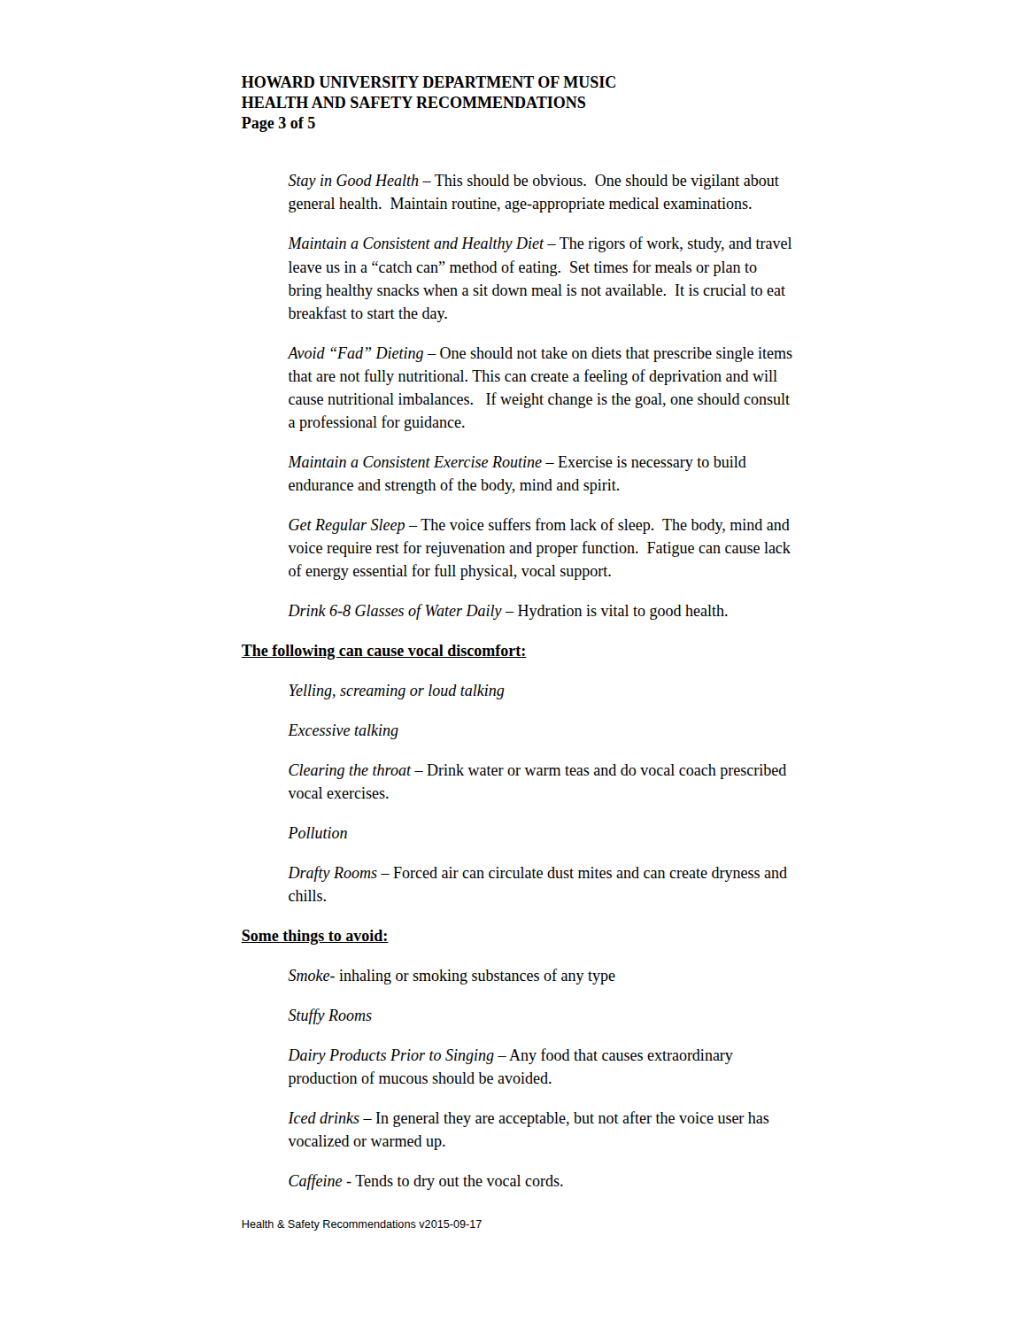HOWARD UNIVERSITY DEPARTMENT OF MUSIC HEALTH AND SAFETY RECOMMENDATIONS Page 3 of 5
Stay in Good Health – This should be obvious. One should be vigilant about general health. Maintain routine, age-appropriate medical examinations.
Maintain a Consistent and Healthy Diet – The rigors of work, study, and travel leave us in a “catch can” method of eating. Set times for meals or plan to bring healthy snacks when a sit down meal is not available. It is crucial to eat breakfast to start the day.
Avoid “Fad” Dieting – One should not take on diets that prescribe single items that are not fully nutritional. This can create a feeling of deprivation and will cause nutritional imbalances. If weight change is the goal, one should consult a professional for guidance.
Maintain a Consistent Exercise Routine – Exercise is necessary to build endurance and strength of the body, mind and spirit.
Get Regular Sleep – The voice suffers from lack of sleep. The body, mind and voice require rest for rejuvenation and proper function. Fatigue can cause lack of energy essential for full physical, vocal support.
Drink 6-8 Glasses of Water Daily – Hydration is vital to good health.
The following can cause vocal discomfort:
Yelling, screaming or loud talking
Excessive talking
Clearing the throat – Drink water or warm teas and do vocal coach prescribed vocal exercises.
Pollution
Drafty Rooms – Forced air can circulate dust mites and can create dryness and chills.
Some things to avoid:
Smoke- inhaling or smoking substances of any type
Stuffy Rooms
Dairy Products Prior to Singing – Any food that causes extraordinary production of mucous should be avoided.
Iced drinks – In general they are acceptable, but not after the voice user has vocalized or warmed up.
Caffeine - Tends to dry out the vocal cords.
Health & Safety Recommendations v2015-09-17